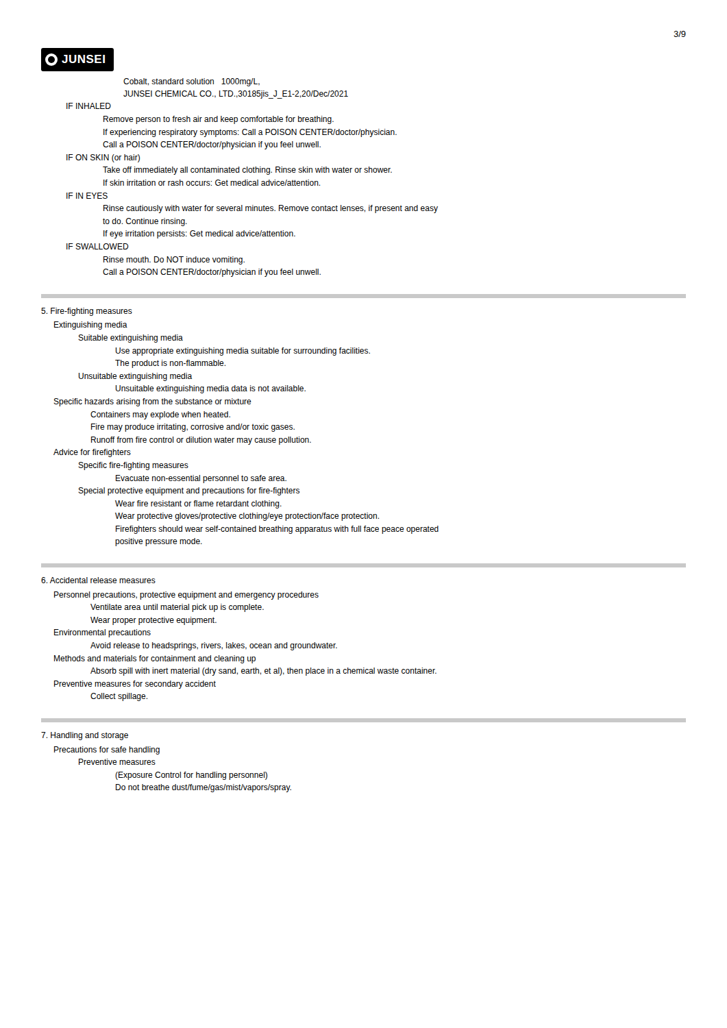3/9
JUNSEI
Cobalt, standard solution 1000mg/L,
JUNSEI CHEMICAL CO., LTD.,30185jis_J_E1-2,20/Dec/2021
IF INHALED
Remove person to fresh air and keep comfortable for breathing.
If experiencing respiratory symptoms: Call a POISON CENTER/doctor/physician.
Call a POISON CENTER/doctor/physician if you feel unwell.
IF ON SKIN (or hair)
Take off immediately all contaminated clothing. Rinse skin with water or shower.
If skin irritation or rash occurs: Get medical advice/attention.
IF IN EYES
Rinse cautiously with water for several minutes. Remove contact lenses, if present and easy
to do. Continue rinsing.
If eye irritation persists: Get medical advice/attention.
IF SWALLOWED
Rinse mouth. Do NOT induce vomiting.
Call a POISON CENTER/doctor/physician if you feel unwell.
5. Fire-fighting measures
Extinguishing media
Suitable extinguishing media
Use appropriate extinguishing media suitable for surrounding facilities.
The product is non-flammable.
Unsuitable extinguishing media
Unsuitable extinguishing media data is not available.
Specific hazards arising from the substance or mixture
Containers may explode when heated.
Fire may produce irritating, corrosive and/or toxic gases.
Runoff from fire control or dilution water may cause pollution.
Advice for firefighters
Specific fire-fighting measures
Evacuate non-essential personnel to safe area.
Special protective equipment and precautions for fire-fighters
Wear fire resistant or flame retardant clothing.
Wear protective gloves/protective clothing/eye protection/face protection.
Firefighters should wear self-contained breathing apparatus with full face peace operated
positive pressure mode.
6. Accidental release measures
Personnel precautions, protective equipment and emergency procedures
Ventilate area until material pick up is complete.
Wear proper protective equipment.
Environmental precautions
Avoid release to headsprings, rivers, lakes, ocean and groundwater.
Methods and materials for containment and cleaning up
Absorb spill with inert material (dry sand, earth, et al), then place in a chemical waste container.
Preventive measures for secondary accident
Collect spillage.
7. Handling and storage
Precautions for safe handling
Preventive measures
(Exposure Control for handling personnel)
Do not breathe dust/fume/gas/mist/vapors/spray.